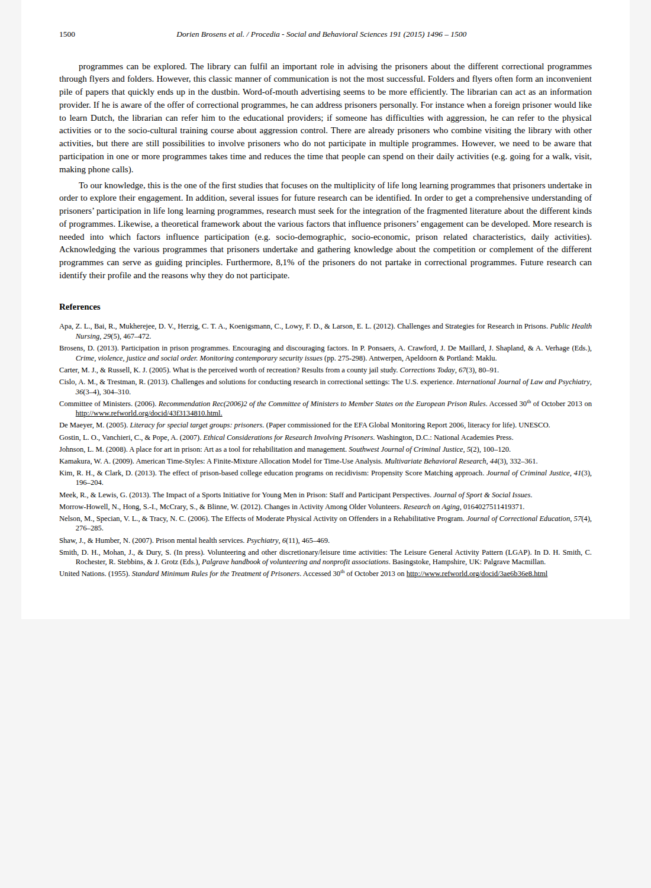1500 Dorien Brosens et al. / Procedia - Social and Behavioral Sciences 191 (2015) 1496 – 1500
programmes can be explored. The library can fulfil an important role in advising the prisoners about the different correctional programmes through flyers and folders. However, this classic manner of communication is not the most successful. Folders and flyers often form an inconvenient pile of papers that quickly ends up in the dustbin. Word-of-mouth advertising seems to be more efficiently. The librarian can act as an information provider. If he is aware of the offer of correctional programmes, he can address prisoners personally. For instance when a foreign prisoner would like to learn Dutch, the librarian can refer him to the educational providers; if someone has difficulties with aggression, he can refer to the physical activities or to the socio-cultural training course about aggression control. There are already prisoners who combine visiting the library with other activities, but there are still possibilities to involve prisoners who do not participate in multiple programmes. However, we need to be aware that participation in one or more programmes takes time and reduces the time that people can spend on their daily activities (e.g. going for a walk, visit, making phone calls).
To our knowledge, this is the one of the first studies that focuses on the multiplicity of life long learning programmes that prisoners undertake in order to explore their engagement. In addition, several issues for future research can be identified. In order to get a comprehensive understanding of prisoners’ participation in life long learning programmes, research must seek for the integration of the fragmented literature about the different kinds of programmes. Likewise, a theoretical framework about the various factors that influence prisoners’ engagement can be developed. More research is needed into which factors influence participation (e.g. socio-demographic, socio-economic, prison related characteristics, daily activities). Acknowledging the various programmes that prisoners undertake and gathering knowledge about the competition or complement of the different programmes can serve as guiding principles. Furthermore, 8,1% of the prisoners do not partake in correctional programmes. Future research can identify their profile and the reasons why they do not participate.
References
Apa, Z. L., Bai, R., Mukherejee, D. V., Herzig, C. T. A., Koenigsmann, C., Lowy, F. D., & Larson, E. L. (2012). Challenges and Strategies for Research in Prisons. Public Health Nursing, 29(5), 467–472.
Brosens, D. (2013). Participation in prison programmes. Encouraging and discouraging factors. In P. Ponsaers, A. Crawford, J. De Maillard, J. Shapland, & A. Verhage (Eds.), Crime, violence, justice and social order. Monitoring contemporary security issues (pp. 275-298). Antwerpen, Apeldoorn & Portland: Maklu.
Carter, M. J., & Russell, K. J. (2005). What is the perceived worth of recreation? Results from a county jail study. Corrections Today, 67(3), 80–91.
Cislo, A. M., & Trestman, R. (2013). Challenges and solutions for conducting research in correctional settings: The U.S. experience. International Journal of Law and Psychiatry, 36(3–4), 304–310.
Committee of Ministers. (2006). Recommendation Rec(2006)2 of the Committee of Ministers to Member States on the European Prison Rules. Accessed 30th of October 2013 on http://www.refworld.org/docid/43f3134810.html.
De Maeyer, M. (2005). Literacy for special target groups: prisoners. (Paper commissioned for the EFA Global Monitoring Report 2006, literacy for life). UNESCO.
Gostin, L. O., Vanchieri, C., & Pope, A. (2007). Ethical Considerations for Research Involving Prisoners. Washington, D.C.: National Academies Press.
Johnson, L. M. (2008). A place for art in prison: Art as a tool for rehabilitation and management. Southwest Journal of Criminal Justice, 5(2), 100–120.
Kamakura, W. A. (2009). American Time-Styles: A Finite-Mixture Allocation Model for Time-Use Analysis. Multivariate Behavioral Research, 44(3), 332–361.
Kim, R. H., & Clark, D. (2013). The effect of prison-based college education programs on recidivism: Propensity Score Matching approach. Journal of Criminal Justice, 41(3), 196–204.
Meek, R., & Lewis, G. (2013). The Impact of a Sports Initiative for Young Men in Prison: Staff and Participant Perspectives. Journal of Sport & Social Issues.
Morrow-Howell, N., Hong, S.-I., McCrary, S., & Blinne, W. (2012). Changes in Activity Among Older Volunteers. Research on Aging, 0164027511419371.
Nelson, M., Specian, V. L., & Tracy, N. C. (2006). The Effects of Moderate Physical Activity on Offenders in a Rehabilitative Program. Journal of Correctional Education, 57(4), 276–285.
Shaw, J., & Humber, N. (2007). Prison mental health services. Psychiatry, 6(11), 465–469.
Smith, D. H., Mohan, J., & Dury, S. (In press). Volunteering and other discretionary/leisure time activities: The Leisure General Activity Pattern (LGAP). In D. H. Smith, C. Rochester, R. Stebbins, & J. Grotz (Eds.), Palgrave handbook of volunteering and nonprofit associations. Basingstoke, Hampshire, UK: Palgrave Macmillan.
United Nations. (1955). Standard Minimum Rules for the Treatment of Prisoners. Accessed 30th of October 2013 on http://www.refworld.org/docid/3ae6b36e8.html